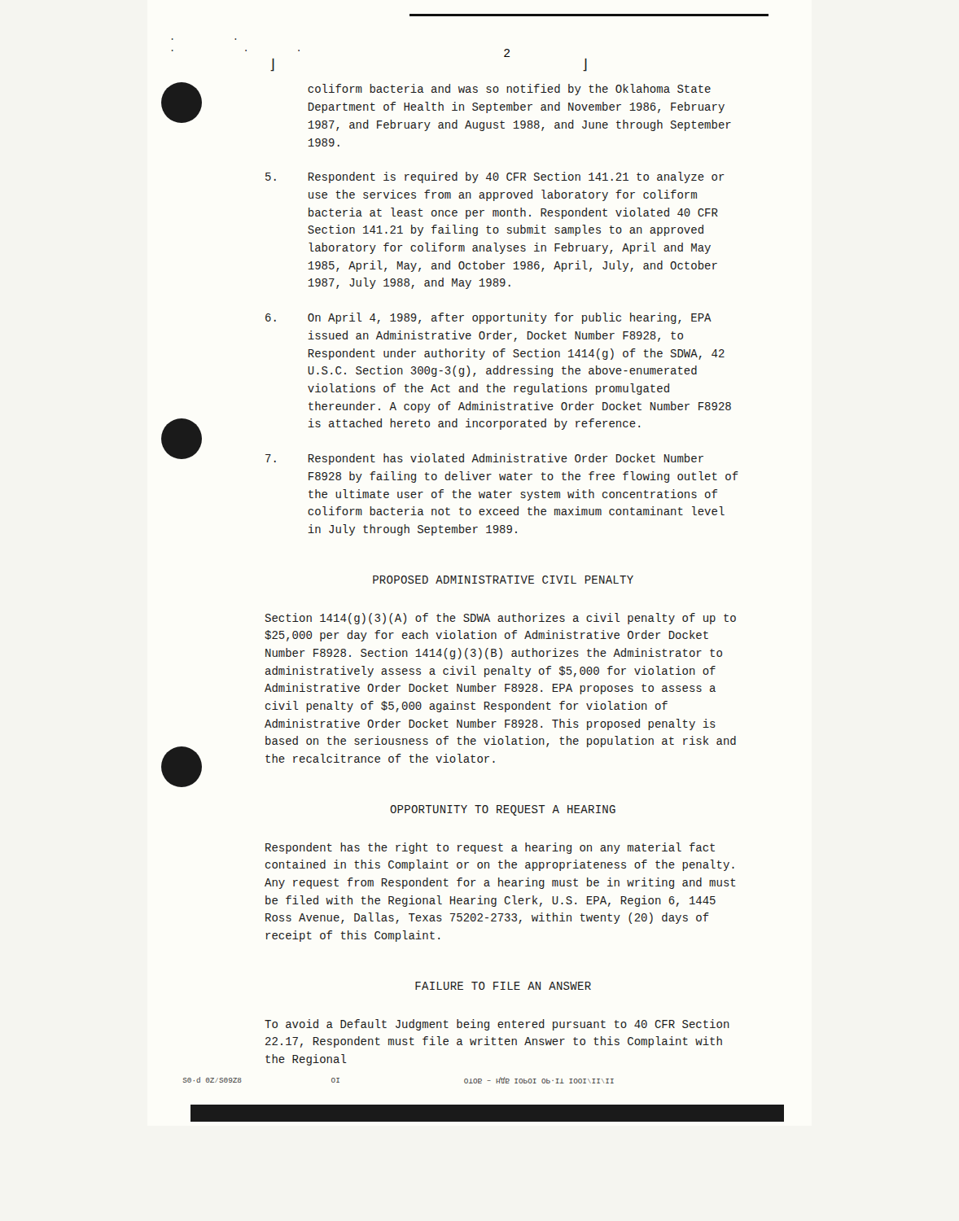. .
. . .
⌋
⌋
2
coliform bacteria and was so notified by the Oklahoma State Department of Health in September and November 1986, February 1987, and February and August 1988, and June through September 1989.
5.
Respondent is required by 40 CFR Section 141.21 to analyze or use the services from an approved laboratory for coliform bacteria at least once per month. Respondent violated 40 CFR Section 141.21 by failing to submit samples to an approved laboratory for coliform analyses in February, April and May 1985, April, May, and October 1986, April, July, and October 1987, July 1988, and May 1989.
6.
On April 4, 1989, after opportunity for public hearing, EPA issued an Administrative Order, Docket Number F8928, to Respondent under authority of Section 1414(g) of the SDWA, 42 U.S.C. Section 300g-3(g), addressing the above-enumerated violations of the Act and the regulations promulgated thereunder. A copy of Administrative Order Docket Number F8928 is attached hereto and incorporated by reference.
7.
Respondent has violated Administrative Order Docket Number F8928 by failing to deliver water to the free flowing outlet of the ultimate user of the water system with concentrations of coliform bacteria not to exceed the maximum contaminant level in July through September 1989.
PROPOSED ADMINISTRATIVE CIVIL PENALTY
Section 1414(g)(3)(A) of the SDWA authorizes a civil penalty of up to $25,000 per day for each violation of Administrative Order Docket Number F8928. Section 1414(g)(3)(B) authorizes the Administrator to administratively assess a civil penalty of $5,000 for violation of Administrative Order Docket Number F8928. EPA proposes to assess a civil penalty of $5,000 against Respondent for violation of Administrative Order Docket Number F8928. This proposed penalty is based on the seriousness of the violation, the population at risk and the recalcitrance of the violator.
OPPORTUNITY TO REQUEST A HEARING
Respondent has the right to request a hearing on any material fact contained in this Complaint or on the appropriateness of the penalty. Any request from Respondent for a hearing must be in writing and must be filed with the Regional Hearing Clerk, U.S. EPA, Region 6, 1445 Ross Avenue, Dallas, Texas 75202-2733, within twenty (20) days of receipt of this Complaint.
FAILURE TO FILE AN ANSWER
To avoid a Default Judgment being entered pursuant to 40 CFR Section 22.17, Respondent must file a written Answer to this Complaint with the Regional
S0·d 0Z⁄S09Z8
ОІ
ОТОБ – НДБ ІОРОІ ОР·ІТ ІООІ⁄ІІ⁄ІІ